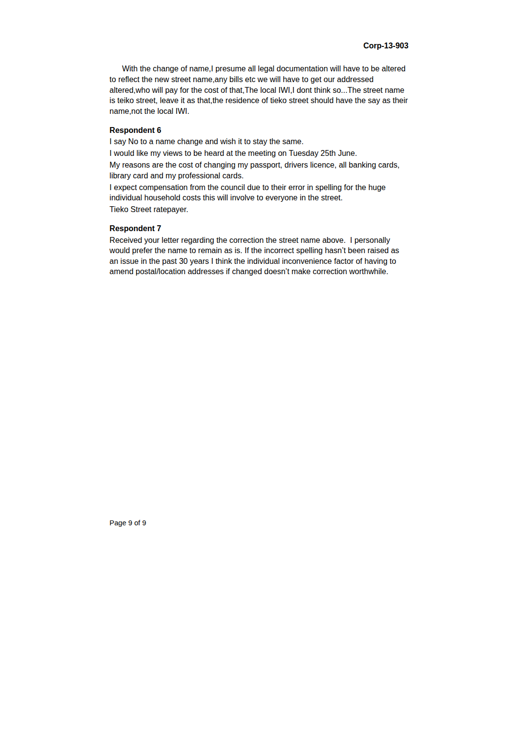Corp-13-903
With the change of name,I presume all legal documentation will have to be altered to reflect the new street name,any bills etc we will have to get our addressed altered,who will pay for the cost of that,The local IWI,I dont think so...The street name is teiko street, leave it as that,the residence of tieko street should have the say as their name,not the local IWI.
Respondent 6
I say No to a name change and wish it to stay the same.
I would like my views to be heard at the meeting on Tuesday 25th June.
My reasons are the cost of changing my passport, drivers licence, all banking cards, library card and my professional cards.
I expect compensation from the council due to their error in spelling for the huge individual household costs this will involve to everyone in the street.
Tieko Street ratepayer.
Respondent 7
Received your letter regarding the correction the street name above. I personally would prefer the name to remain as is. If the incorrect spelling hasn’t been raised as an issue in the past 30 years I think the individual inconvenience factor of having to amend postal/location addresses if changed doesn’t make correction worthwhile.
Page 9 of 9